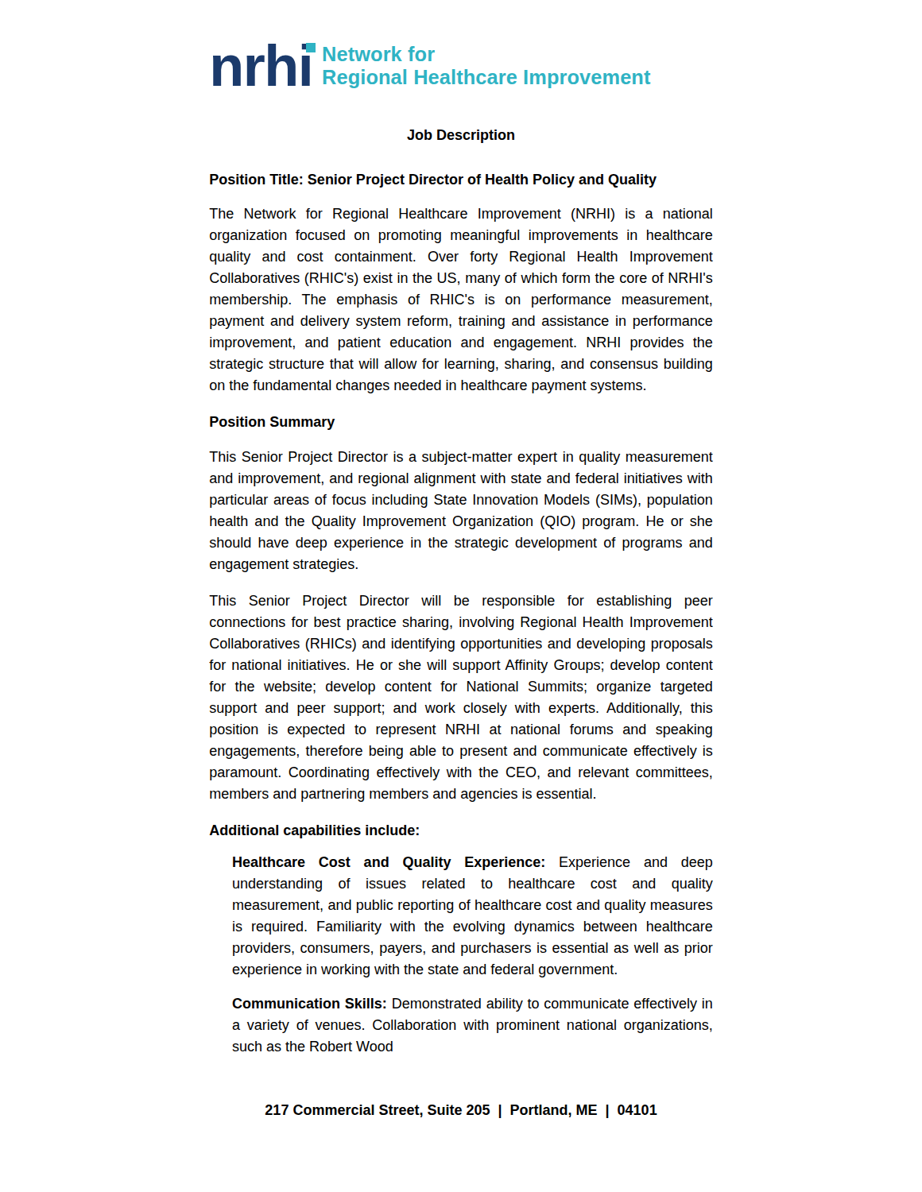nrhi
Network for
Regional Healthcare Improvement
Job Description
Position Title: Senior Project Director of Health Policy and Quality
The Network for Regional Healthcare Improvement (NRHI) is a national organization focused on promoting meaningful improvements in healthcare quality and cost containment. Over forty Regional Health Improvement Collaboratives (RHIC's) exist in the US, many of which form the core of NRHI's membership. The emphasis of RHIC's is on performance measurement, payment and delivery system reform, training and assistance in performance improvement, and patient education and engagement. NRHI provides the strategic structure that will allow for learning, sharing, and consensus building on the fundamental changes needed in healthcare payment systems.
Position Summary
This Senior Project Director is a subject-matter expert in quality measurement and improvement, and regional alignment with state and federal initiatives with particular areas of focus including State Innovation Models (SIMs), population health and the Quality Improvement Organization (QIO) program. He or she should have deep experience in the strategic development of programs and engagement strategies.
This Senior Project Director will be responsible for establishing peer connections for best practice sharing, involving Regional Health Improvement Collaboratives (RHICs) and identifying opportunities and developing proposals for national initiatives. He or she will support Affinity Groups; develop content for the website; develop content for National Summits; organize targeted support and peer support; and work closely with experts. Additionally, this position is expected to represent NRHI at national forums and speaking engagements, therefore being able to present and communicate effectively is paramount. Coordinating effectively with the CEO, and relevant committees, members and partnering members and agencies is essential.
Additional capabilities include:
Healthcare Cost and Quality Experience: Experience and deep understanding of issues related to healthcare cost and quality measurement, and public reporting of healthcare cost and quality measures is required. Familiarity with the evolving dynamics between healthcare providers, consumers, payers, and purchasers is essential as well as prior experience in working with the state and federal government.
Communication Skills: Demonstrated ability to communicate effectively in a variety of venues. Collaboration with prominent national organizations, such as the Robert Wood
217 Commercial Street, Suite 205 | Portland, ME | 04101